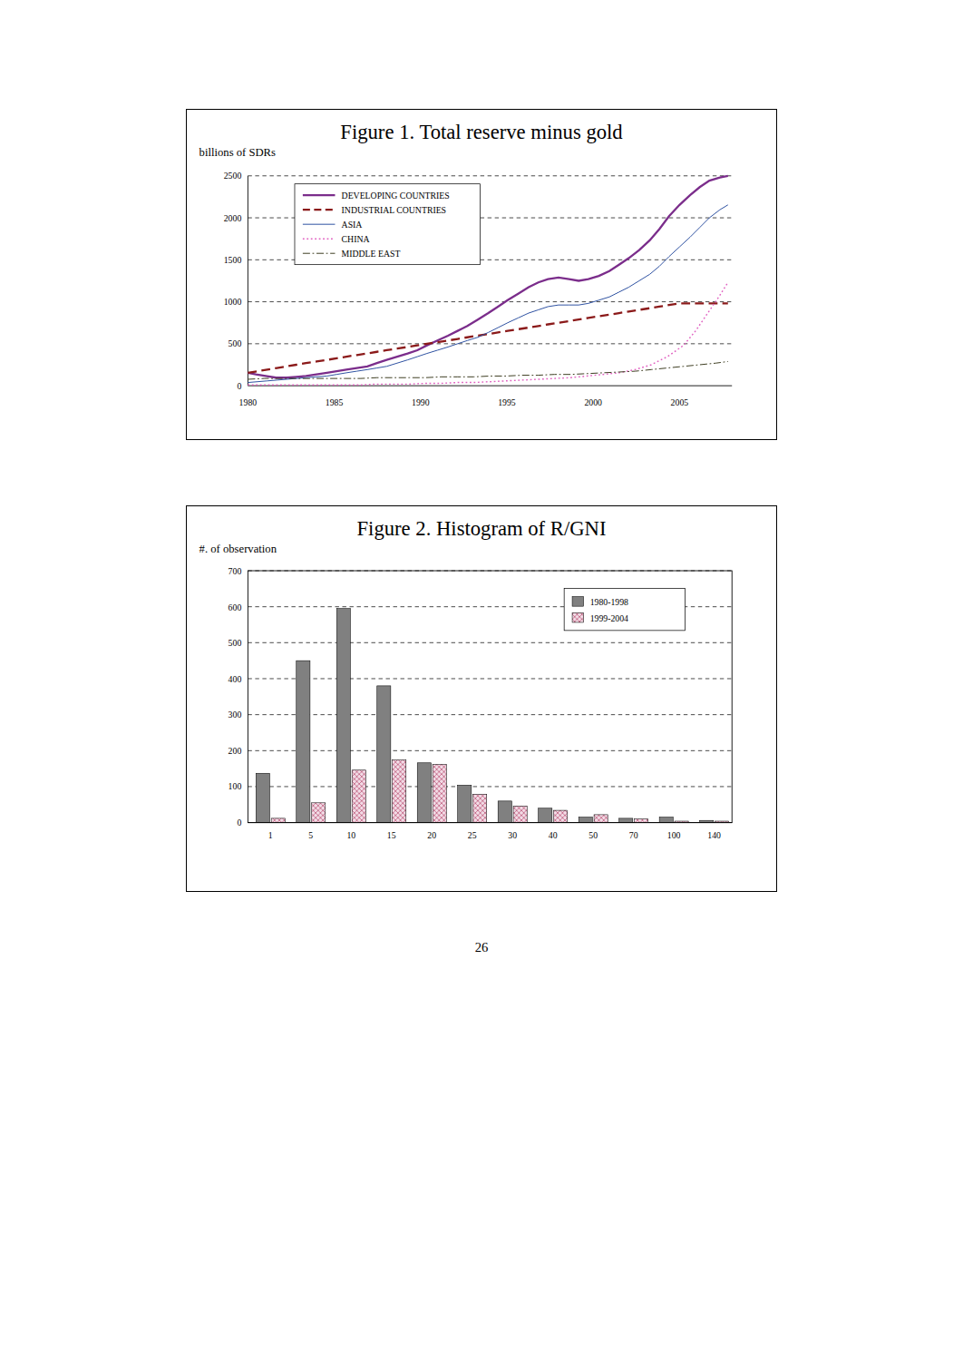Figure 1. Total reserve minus gold
billions of SDRs
2500 2000 1500 1000 500 0 1980 1985 1990 1995 2000 2005 DEVELOPING COUNTRIES INDUSTRIAL COUNTRIES ASIA CHINA MIDDLE EAST
Figure 2. Histogram of R/GNI
#. of observation
700 600 500 400 300 200 100 0 cat 1 : 1 -> 137 / 12 cat 2 : 5 -> 450 / 55 1 5 10 15 20 25 30 40 50 70 100 140 1980-1998 1999-2004
26